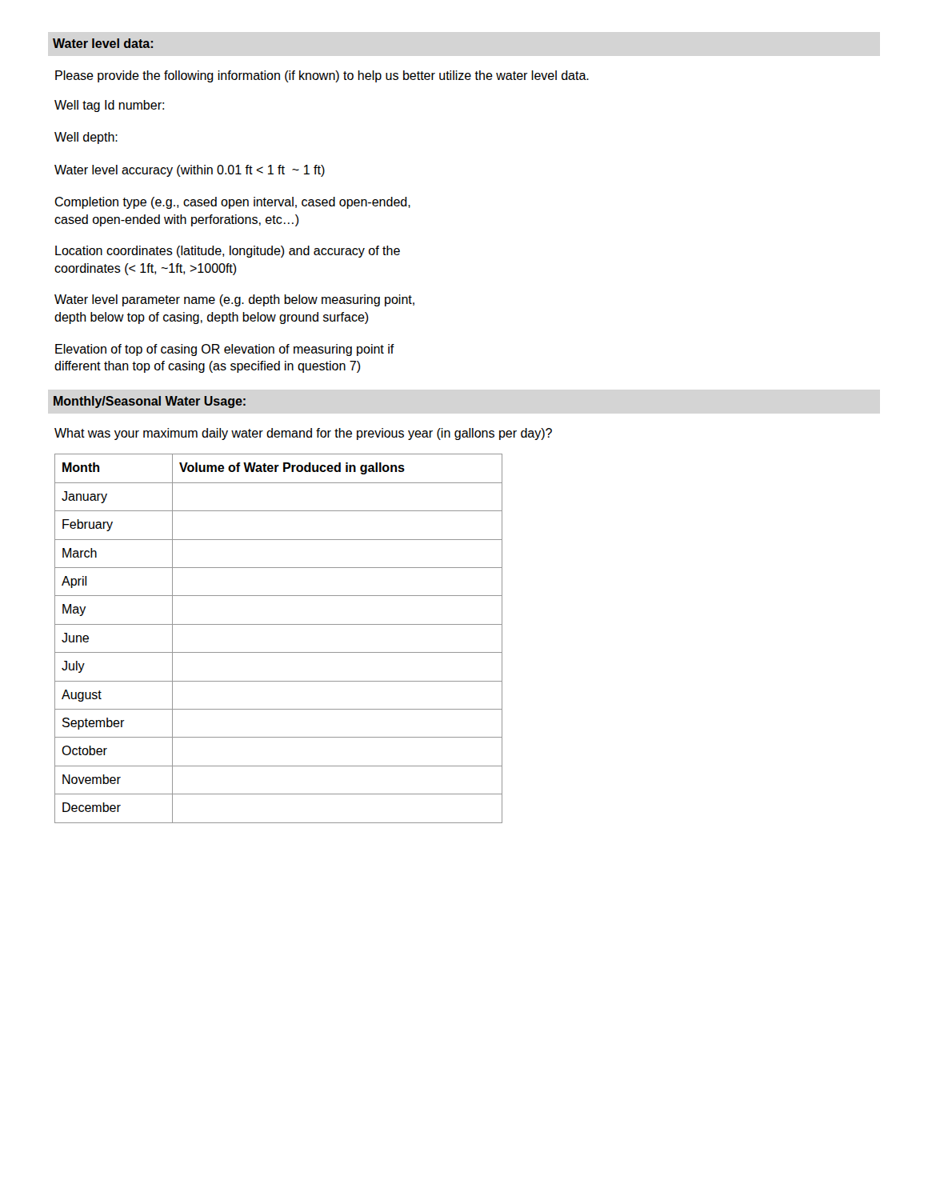Water level data:
Please provide the following information (if known) to help us better utilize the water level data.
Well tag Id number:
Well depth:
Water level accuracy (within 0.01 ft < 1 ft ~ 1 ft)
Completion type (e.g., cased open interval, cased open-ended,
cased open-ended with perforations, etc…)
Location coordinates (latitude, longitude) and accuracy of the
coordinates (< 1ft, ~1ft, >1000ft)
Water level parameter name (e.g. depth below measuring point,
depth below top of casing, depth below ground surface)
Elevation of top of casing OR elevation of measuring point if
different than top of casing (as specified in question 7)
Monthly/Seasonal Water Usage:
What was your maximum daily water demand for the previous year (in gallons per day)?
| Month | Volume of Water Produced in gallons |
| --- | --- |
| January | |
| February | |
| March | |
| April | |
| May | |
| June | |
| July | |
| August | |
| September | |
| October | |
| November | |
| December | |